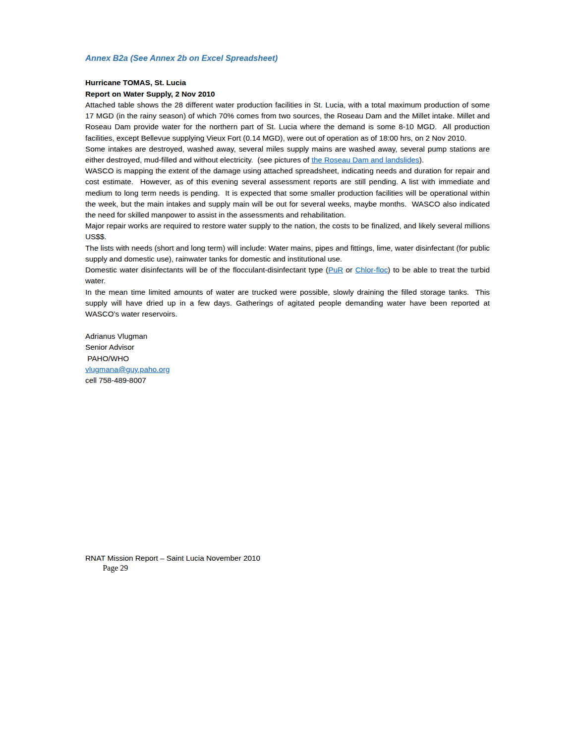Annex B2a (See Annex 2b on Excel Spreadsheet)
Hurricane TOMAS, St. Lucia
Report on Water Supply, 2 Nov 2010
Attached table shows the 28 different water production facilities in St. Lucia, with a total maximum production of some 17 MGD (in the rainy season) of which 70% comes from two sources, the Roseau Dam and the Millet intake. Millet and Roseau Dam provide water for the northern part of St. Lucia where the demand is some 8-10 MGD. All production facilities, except Bellevue supplying Vieux Fort (0.14 MGD), were out of operation as of 18:00 hrs, on 2 Nov 2010.
Some intakes are destroyed, washed away, several miles supply mains are washed away, several pump stations are either destroyed, mud-filled and without electricity. (see pictures of the Roseau Dam and landslides).
WASCO is mapping the extent of the damage using attached spreadsheet, indicating needs and duration for repair and cost estimate. However, as of this evening several assessment reports are still pending. A list with immediate and medium to long term needs is pending. It is expected that some smaller production facilities will be operational within the week, but the main intakes and supply main will be out for several weeks, maybe months. WASCO also indicated the need for skilled manpower to assist in the assessments and rehabilitation.
Major repair works are required to restore water supply to the nation, the costs to be finalized, and likely several millions US$$.
The lists with needs (short and long term) will include: Water mains, pipes and fittings, lime, water disinfectant (for public supply and domestic use), rainwater tanks for domestic and institutional use.
Domestic water disinfectants will be of the flocculant-disinfectant type (PuR or Chlor-floc) to be able to treat the turbid water.
In the mean time limited amounts of water are trucked were possible, slowly draining the filled storage tanks. This supply will have dried up in a few days. Gatherings of agitated people demanding water have been reported at WASCO’s water reservoirs.
Adrianus Vlugman
Senior Advisor
PAHO/WHO
vlugmana@guy.paho.org
cell 758-489-8007
RNAT Mission Report – Saint Lucia November 2010
Page 29